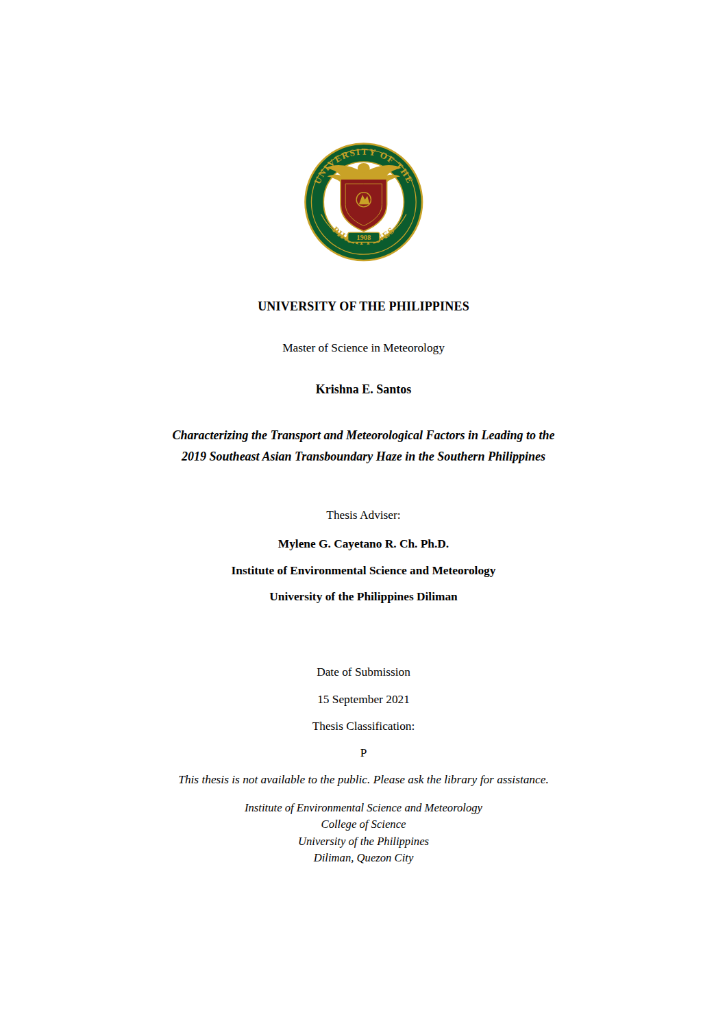UNIVERSITY OF THE PHILIPPINES 1908
UNIVERSITY OF THE PHILIPPINES
Master of Science in Meteorology
Krishna E. Santos
Characterizing the Transport and Meteorological Factors in Leading to the 2019 Southeast Asian Transboundary Haze in the Southern Philippines
Thesis Adviser:
Mylene G. Cayetano R. Ch. Ph.D.
Institute of Environmental Science and Meteorology
University of the Philippines Diliman
Date of Submission
15 September 2021
Thesis Classification:
P
This thesis is not available to the public. Please ask the library for assistance.
Institute of Environmental Science and Meteorology
College of Science
University of the Philippines
Diliman, Quezon City